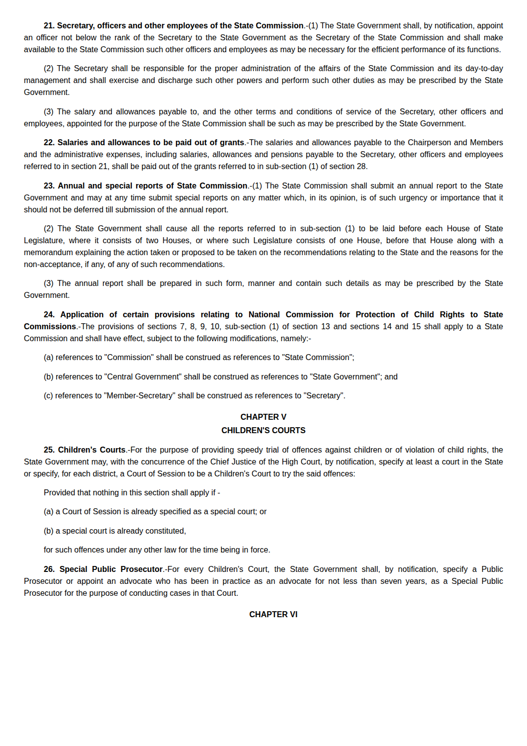21. Secretary, officers and other employees of the State Commission.-(1) The State Government shall, by notification, appoint an officer not below the rank of the Secretary to the State Government as the Secretary of the State Commission and shall make available to the State Commission such other officers and employees as may be necessary for the efficient performance of its functions.
(2) The Secretary shall be responsible for the proper administration of the affairs of the State Commission and its day-to-day management and shall exercise and discharge such other powers and perform such other duties as may be prescribed by the State Government.
(3) The salary and allowances payable to, and the other terms and conditions of service of the Secretary, other officers and employees, appointed for the purpose of the State Commission shall be such as may be prescribed by the State Government.
22. Salaries and allowances to be paid out of grants.-The salaries and allowances payable to the Chairperson and Members and the administrative expenses, including salaries, allowances and pensions payable to the Secretary, other officers and employees referred to in section 21, shall be paid out of the grants referred to in sub-section (1) of section 28.
23. Annual and special reports of State Commission.-(1) The State Commission shall submit an annual report to the State Government and may at any time submit special reports on any matter which, in its opinion, is of such urgency or importance that it should not be deferred till submission of the annual report.
(2) The State Government shall cause all the reports referred to in sub-section (1) to be laid before each House of State Legislature, where it consists of two Houses, or where such Legislature consists of one House, before that House along with a memorandum explaining the action taken or proposed to be taken on the recommendations relating to the State and the reasons for the non-acceptance, if any, of any of such recommendations.
(3) The annual report shall be prepared in such form, manner and contain such details as may be prescribed by the State Government.
24. Application of certain provisions relating to National Commission for Protection of Child Rights to State Commissions.-The provisions of sections 7, 8, 9, 10, sub-section (1) of section 13 and sections 14 and 15 shall apply to a State Commission and shall have effect, subject to the following modifications, namely:-
(a) references to "Commission" shall be construed as references to "State Commission";
(b) references to "Central Government" shall be construed as references to "State Government"; and
(c) references to "Member-Secretary" shall be construed as references to "Secretary".
CHAPTER V
CHILDREN'S COURTS
25. Children's Courts.-For the purpose of providing speedy trial of offences against children or of violation of child rights, the State Government may, with the concurrence of the Chief Justice of the High Court, by notification, specify at least a court in the State or specify, for each district, a Court of Session to be a Children's Court to try the said offences:
Provided that nothing in this section shall apply if -
(a) a Court of Session is already specified as a special court; or
(b) a special court is already constituted,
for such offences under any other law for the time being in force.
26. Special Public Prosecutor.-For every Children's Court, the State Government shall, by notification, specify a Public Prosecutor or appoint an advocate who has been in practice as an advocate for not less than seven years, as a Special Public Prosecutor for the purpose of conducting cases in that Court.
CHAPTER VI